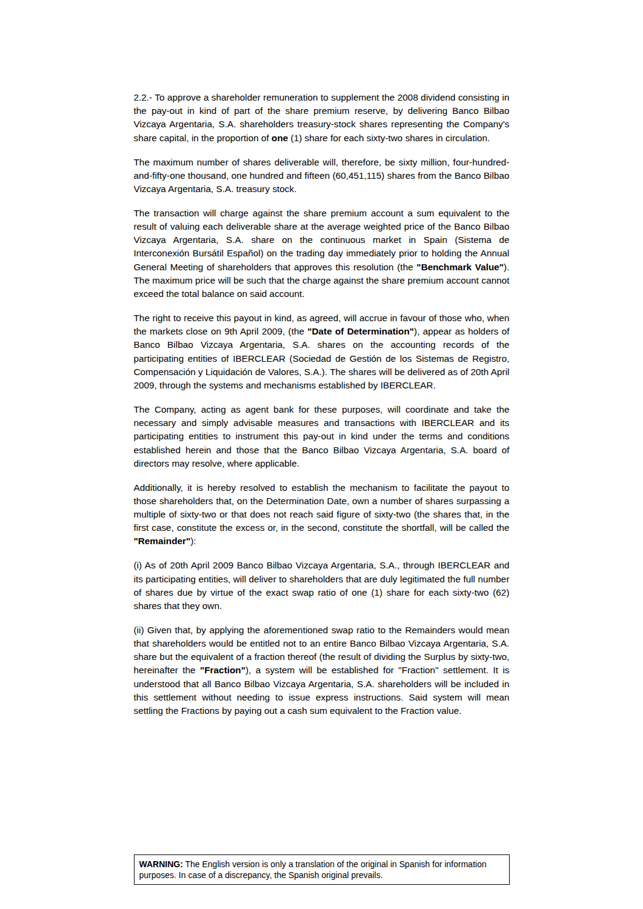2.2.- To approve a shareholder remuneration to supplement the 2008 dividend consisting in the pay-out in kind of part of the share premium reserve, by delivering Banco Bilbao Vizcaya Argentaria, S.A. shareholders treasury-stock shares representing the Company's share capital, in the proportion of one (1) share for each sixty-two shares in circulation.
The maximum number of shares deliverable will, therefore, be sixty million, four-hundred-and-fifty-one thousand, one hundred and fifteen (60,451,115) shares from the Banco Bilbao Vizcaya Argentaria, S.A. treasury stock.
The transaction will charge against the share premium account a sum equivalent to the result of valuing each deliverable share at the average weighted price of the Banco Bilbao Vizcaya Argentaria, S.A. share on the continuous market in Spain (Sistema de Interconexión Bursátil Español) on the trading day immediately prior to holding the Annual General Meeting of shareholders that approves this resolution (the "Benchmark Value"). The maximum price will be such that the charge against the share premium account cannot exceed the total balance on said account.
The right to receive this payout in kind, as agreed, will accrue in favour of those who, when the markets close on 9th April 2009, (the "Date of Determination"), appear as holders of Banco Bilbao Vizcaya Argentaria, S.A. shares on the accounting records of the participating entities of IBERCLEAR (Sociedad de Gestión de los Sistemas de Registro, Compensación y Liquidación de Valores, S.A.). The shares will be delivered as of 20th April 2009, through the systems and mechanisms established by IBERCLEAR.
The Company, acting as agent bank for these purposes, will coordinate and take the necessary and simply advisable measures and transactions with IBERCLEAR and its participating entities to instrument this pay-out in kind under the terms and conditions established herein and those that the Banco Bilbao Vizcaya Argentaria, S.A. board of directors may resolve, where applicable.
Additionally, it is hereby resolved to establish the mechanism to facilitate the payout to those shareholders that, on the Determination Date, own a number of shares surpassing a multiple of sixty-two or that does not reach said figure of sixty-two (the shares that, in the first case, constitute the excess or, in the second, constitute the shortfall, will be called the "Remainder"):
(i) As of 20th April 2009 Banco Bilbao Vizcaya Argentaria, S.A., through IBERCLEAR and its participating entities, will deliver to shareholders that are duly legitimated the full number of shares due by virtue of the exact swap ratio of one (1) share for each sixty-two (62) shares that they own.
(ii) Given that, by applying the aforementioned swap ratio to the Remainders would mean that shareholders would be entitled not to an entire Banco Bilbao Vizcaya Argentaria, S.A. share but the equivalent of a fraction thereof (the result of dividing the Surplus by sixty-two, hereinafter the "Fraction"), a system will be established for "Fraction" settlement. It is understood that all Banco Bilbao Vizcaya Argentaria, S.A. shareholders will be included in this settlement without needing to issue express instructions. Said system will mean settling the Fractions by paying out a cash sum equivalent to the Fraction value.
WARNING: The English version is only a translation of the original in Spanish for information purposes. In case of a discrepancy, the Spanish original prevails.